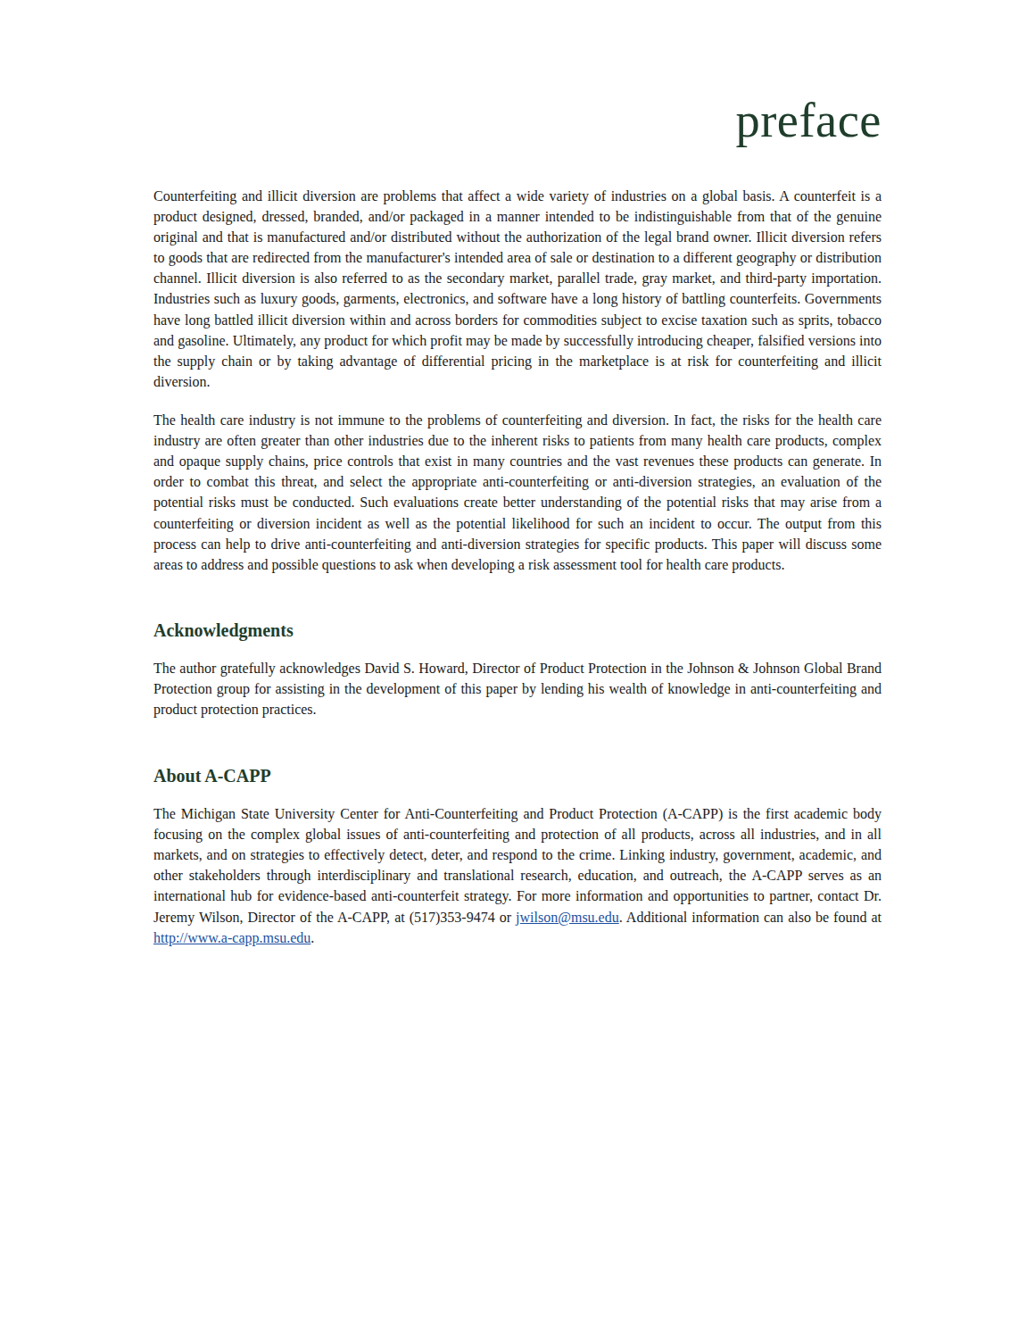preface
Counterfeiting and illicit diversion are problems that affect a wide variety of industries on a global basis. A counterfeit is a product designed, dressed, branded, and/or packaged in a manner intended to be indistinguishable from that of the genuine original and that is manufactured and/or distributed without the authorization of the legal brand owner. Illicit diversion refers to goods that are redirected from the manufacturer's intended area of sale or destination to a different geography or distribution channel. Illicit diversion is also referred to as the secondary market, parallel trade, gray market, and third-party importation. Industries such as luxury goods, garments, electronics, and software have a long history of battling counterfeits. Governments have long battled illicit diversion within and across borders for commodities subject to excise taxation such as sprits, tobacco and gasoline. Ultimately, any product for which profit may be made by successfully introducing cheaper, falsified versions into the supply chain or by taking advantage of differential pricing in the marketplace is at risk for counterfeiting and illicit diversion.
The health care industry is not immune to the problems of counterfeiting and diversion. In fact, the risks for the health care industry are often greater than other industries due to the inherent risks to patients from many health care products, complex and opaque supply chains, price controls that exist in many countries and the vast revenues these products can generate. In order to combat this threat, and select the appropriate anti-counterfeiting or anti-diversion strategies, an evaluation of the potential risks must be conducted. Such evaluations create better understanding of the potential risks that may arise from a counterfeiting or diversion incident as well as the potential likelihood for such an incident to occur. The output from this process can help to drive anti-counterfeiting and anti-diversion strategies for specific products. This paper will discuss some areas to address and possible questions to ask when developing a risk assessment tool for health care products.
Acknowledgments
The author gratefully acknowledges David S. Howard, Director of Product Protection in the Johnson & Johnson Global Brand Protection group for assisting in the development of this paper by lending his wealth of knowledge in anti-counterfeiting and product protection practices.
About A-CAPP
The Michigan State University Center for Anti-Counterfeiting and Product Protection (A-CAPP) is the first academic body focusing on the complex global issues of anti-counterfeiting and protection of all products, across all industries, and in all markets, and on strategies to effectively detect, deter, and respond to the crime. Linking industry, government, academic, and other stakeholders through interdisciplinary and translational research, education, and outreach, the A-CAPP serves as an international hub for evidence-based anti-counterfeit strategy. For more information and opportunities to partner, contact Dr. Jeremy Wilson, Director of the A-CAPP, at (517)353-9474 or jwilson@msu.edu. Additional information can also be found at http://www.a-capp.msu.edu.